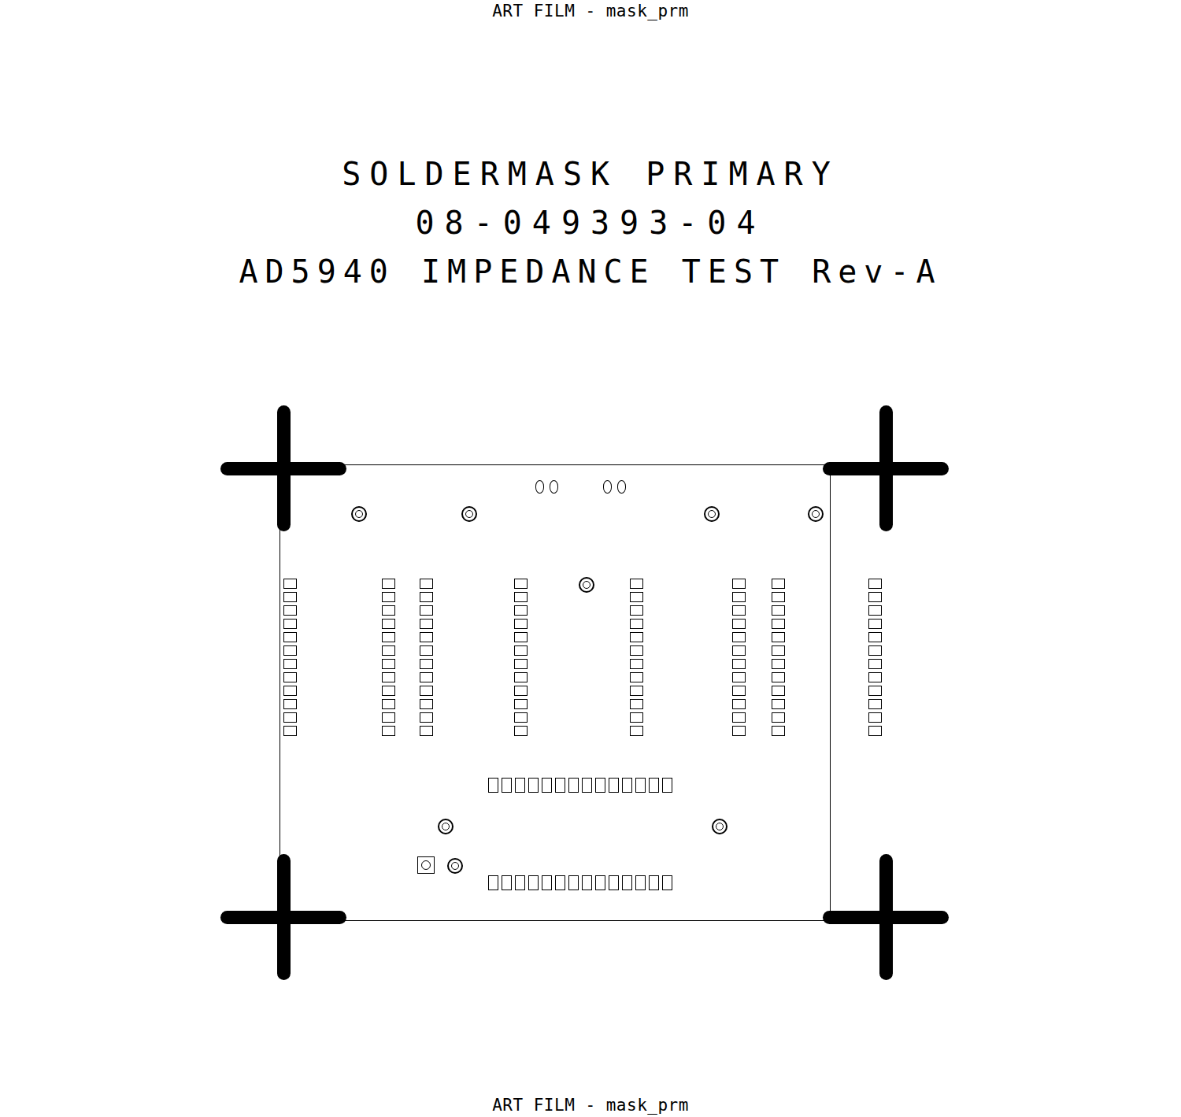ART FILM - mask_prm
SOLDERMASK PRIMARY
08-049393-04
AD5940 IMPEDANCE TEST Rev-A
ART FILM - mask_prm